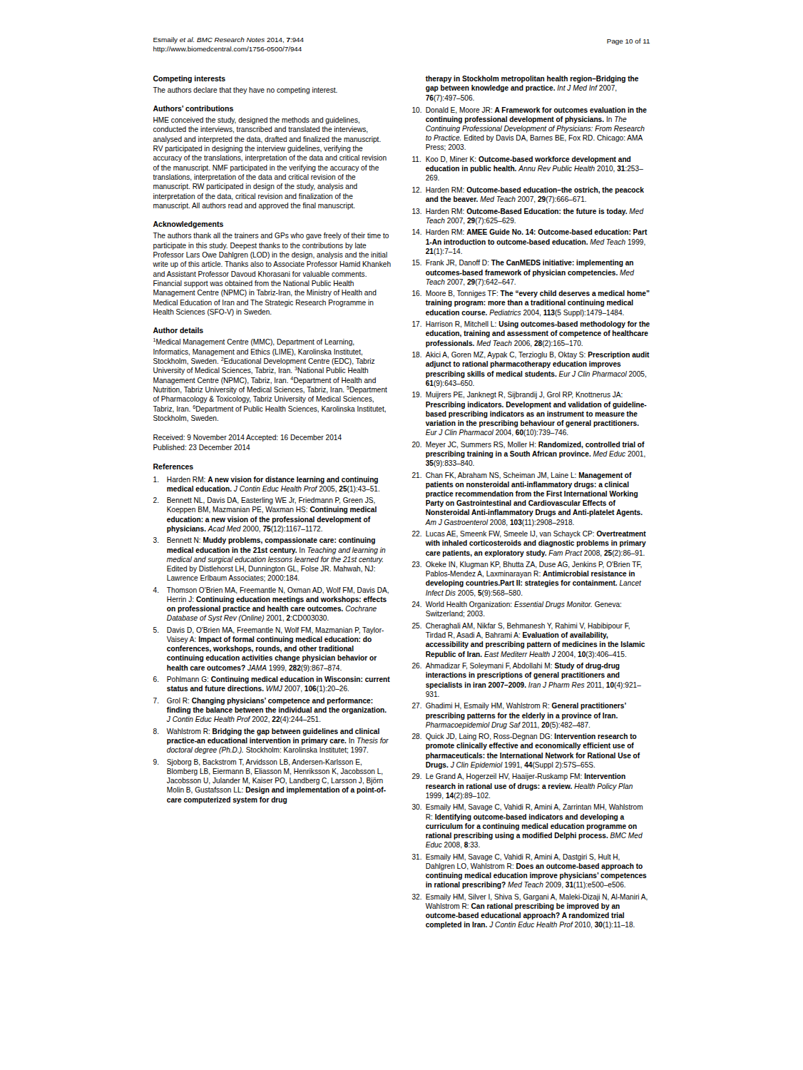Esmaily et al. BMC Research Notes 2014, 7:944
http://www.biomedcentral.com/1756-0500/7/944
Page 10 of 11
Competing interests
The authors declare that they have no competing interest.
Authors’ contributions
HME conceived the study, designed the methods and guidelines, conducted the interviews, transcribed and translated the interviews, analysed and interpreted the data, drafted and finalized the manuscript. RV participated in designing the interview guidelines, verifying the accuracy of the translations, interpretation of the data and critical revision of the manuscript. NMF participated in the verifying the accuracy of the translations, interpretation of the data and critical revision of the manuscript. RW participated in design of the study, analysis and interpretation of the data, critical revision and finalization of the manuscript. All authors read and approved the final manuscript.
Acknowledgements
The authors thank all the trainers and GPs who gave freely of their time to participate in this study. Deepest thanks to the contributions by late Professor Lars Owe Dahlgren (LOD) in the design, analysis and the initial write up of this article. Thanks also to Associate Professor Hamid Khankeh and Assistant Professor Davoud Khorasani for valuable comments. Financial support was obtained from the National Public Health Management Centre (NPMC) in Tabriz-Iran, the Ministry of Health and Medical Education of Iran and The Strategic Research Programme in Health Sciences (SFO-V) in Sweden.
Author details
1Medical Management Centre (MMC), Department of Learning, Informatics, Management and Ethics (LIME), Karolinska Institutet, Stockholm, Sweden. 2Educational Development Centre (EDC), Tabriz University of Medical Sciences, Tabriz, Iran. 3National Public Health Management Centre (NPMC), Tabriz, Iran. 4Department of Health and Nutrition, Tabriz University of Medical Sciences, Tabriz, Iran. 5Department of Pharmacology & Toxicology, Tabriz University of Medical Sciences, Tabriz, Iran. 6Department of Public Health Sciences, Karolinska Institutet, Stockholm, Sweden.
Received: 9 November 2014 Accepted: 16 December 2014
Published: 23 December 2014
References
Harden RM: A new vision for distance learning and continuing medical education. J Contin Educ Health Prof 2005, 25(1):43–51.
Bennett NL, Davis DA, Easterling WE Jr, Friedmann P, Green JS, Koeppen BM, Mazmanian PE, Waxman HS: Continuing medical education: a new vision of the professional development of physicians. Acad Med 2000, 75(12):1167–1172.
Bennett N: Muddy problems, compassionate care: continuing medical education in the 21st century. In Teaching and learning in medical and surgical education lessons learned for the 21st century. Edited by Distlehorst LH, Dunnington GL, Folse JR. Mahwah, NJ: Lawrence Erlbaum Associates; 2000:184.
Thomson O'Brien MA, Freemantle N, Oxman AD, Wolf FM, Davis DA, Herrin J: Continuing education meetings and workshops: effects on professional practice and health care outcomes. Cochrane Database of Syst Rev (Online) 2001, 2:CD003030.
Davis D, O'Brien MA, Freemantle N, Wolf FM, Mazmanian P, Taylor-Vaisey A: Impact of formal continuing medical education: do conferences, workshops, rounds, and other traditional continuing education activities change physician behavior or health care outcomes? JAMA 1999, 282(9):867–874.
Pohlmann G: Continuing medical education in Wisconsin: current status and future directions. WMJ 2007, 106(1):20–26.
Grol R: Changing physicians’ competence and performance: finding the balance between the individual and the organization. J Contin Educ Health Prof 2002, 22(4):244–251.
Wahlstrom R: Bridging the gap between guidelines and clinical practice-an educational intervention in primary care. In Thesis for doctoral degree (Ph.D.). Stockholm: Karolinska Institutet; 1997.
Sjoborg B, Backstrom T, Arvidsson LB, Andersen-Karlsson E, Blomberg LB, Eiermann B, Eliasson M, Henriksson K, Jacobsson L, Jacobsson U, Julander M, Kaiser PO, Landberg C, Larsson J, Björn Molin B, Gustafsson LL: Design and implementation of a point-of-care computerized system for drug
therapy in Stockholm metropolitan health region–Bridging the gap between knowledge and practice. Int J Med Inf 2007, 76(7):497–506.
Donald E, Moore JR: A Framework for outcomes evaluation in the continuing professional development of physicians. In The Continuing Professional Development of Physicians: From Research to Practice. Edited by Davis DA, Barnes BE, Fox RD. Chicago: AMA Press; 2003.
Koo D, Miner K: Outcome-based workforce development and education in public health. Annu Rev Public Health 2010, 31:253–269.
Harden RM: Outcome-based education–the ostrich, the peacock and the beaver. Med Teach 2007, 29(7):666–671.
Harden RM: Outcome-Based Education: the future is today. Med Teach 2007, 29(7):625–629.
Harden RM: AMEE Guide No. 14: Outcome-based education: Part 1-An introduction to outcome-based education. Med Teach 1999, 21(1):7–14.
Frank JR, Danoff D: The CanMEDS initiative: implementing an outcomes-based framework of physician competencies. Med Teach 2007, 29(7):642–647.
Moore B, Tonniges TF: The “every child deserves a medical home” training program: more than a traditional continuing medical education course. Pediatrics 2004, 113(5 Suppl):1479–1484.
Harrison R, Mitchell L: Using outcomes-based methodology for the education, training and assessment of competence of healthcare professionals. Med Teach 2006, 28(2):165–170.
Akici A, Goren MZ, Aypak C, Terzioglu B, Oktay S: Prescription audit adjunct to rational pharmacotherapy education improves prescribing skills of medical students. Eur J Clin Pharmacol 2005, 61(9):643–650.
Muijrers PE, Janknegt R, Sijbrandij J, Grol RP, Knottnerus JA: Prescribing indicators. Development and validation of guideline-based prescribing indicators as an instrument to measure the variation in the prescribing behaviour of general practitioners. Eur J Clin Pharmacol 2004, 60(10):739–746.
Meyer JC, Summers RS, Moller H: Randomized, controlled trial of prescribing training in a South African province. Med Educ 2001, 35(9):833–840.
Chan FK, Abraham NS, Scheiman JM, Laine L: Management of patients on nonsteroidal anti-inflammatory drugs: a clinical practice recommendation from the First International Working Party on Gastrointestinal and Cardiovascular Effects of Nonsteroidal Anti-inflammatory Drugs and Anti-platelet Agents. Am J Gastroenterol 2008, 103(11):2908–2918.
Lucas AE, Smeenk FW, Smeele IJ, van Schayck CP: Overtreatment with inhaled corticosteroids and diagnostic problems in primary care patients, an exploratory study. Fam Pract 2008, 25(2):86–91.
Okeke IN, Klugman KP, Bhutta ZA, Duse AG, Jenkins P, O'Brien TF, Pablos-Mendez A, Laxminarayan R: Antimicrobial resistance in developing countries.Part II: strategies for containment. Lancet Infect Dis 2005, 5(9):568–580.
World Health Organization: Essential Drugs Monitor. Geneva: Switzerland; 2003.
Cheraghali AM, Nikfar S, Behmanesh Y, Rahimi V, Habibipour F, Tirdad R, Asadi A, Bahrami A: Evaluation of availability, accessibility and prescribing pattern of medicines in the Islamic Republic of Iran. East Mediterr Health J 2004, 10(3):406–415.
Ahmadizar F, Soleymani F, Abdollahi M: Study of drug-drug interactions in prescriptions of general practitioners and specialists in iran 2007–2009. Iran J Pharm Res 2011, 10(4):921–931.
Ghadimi H, Esmaily HM, Wahlstrom R: General practitioners’ prescribing patterns for the elderly in a province of Iran. Pharmacoepidemiol Drug Saf 2011, 20(5):482–487.
Quick JD, Laing RO, Ross-Degnan DG: Intervention research to promote clinically effective and economically efficient use of pharmaceuticals: the International Network for Rational Use of Drugs. J Clin Epidemiol 1991, 44(Suppl 2):57S–65S.
Le Grand A, Hogerzeil HV, Haaijer-Ruskamp FM: Intervention research in rational use of drugs: a review. Health Policy Plan 1999, 14(2):89–102.
Esmaily HM, Savage C, Vahidi R, Amini A, Zarrintan MH, Wahlstrom R: Identifying outcome-based indicators and developing a curriculum for a continuing medical education programme on rational prescribing using a modified Delphi process. BMC Med Educ 2008, 8:33.
Esmaily HM, Savage C, Vahidi R, Amini A, Dastgiri S, Hult H, Dahlgren LO, Wahlstrom R: Does an outcome-based approach to continuing medical education improve physicians’ competences in rational prescribing? Med Teach 2009, 31(11):e500–e506.
Esmaily HM, Silver I, Shiva S, Gargani A, Maleki-Dizaji N, Al-Maniri A, Wahlstrom R: Can rational prescribing be improved by an outcome-based educational approach? A randomized trial completed in Iran. J Contin Educ Health Prof 2010, 30(1):11–18.